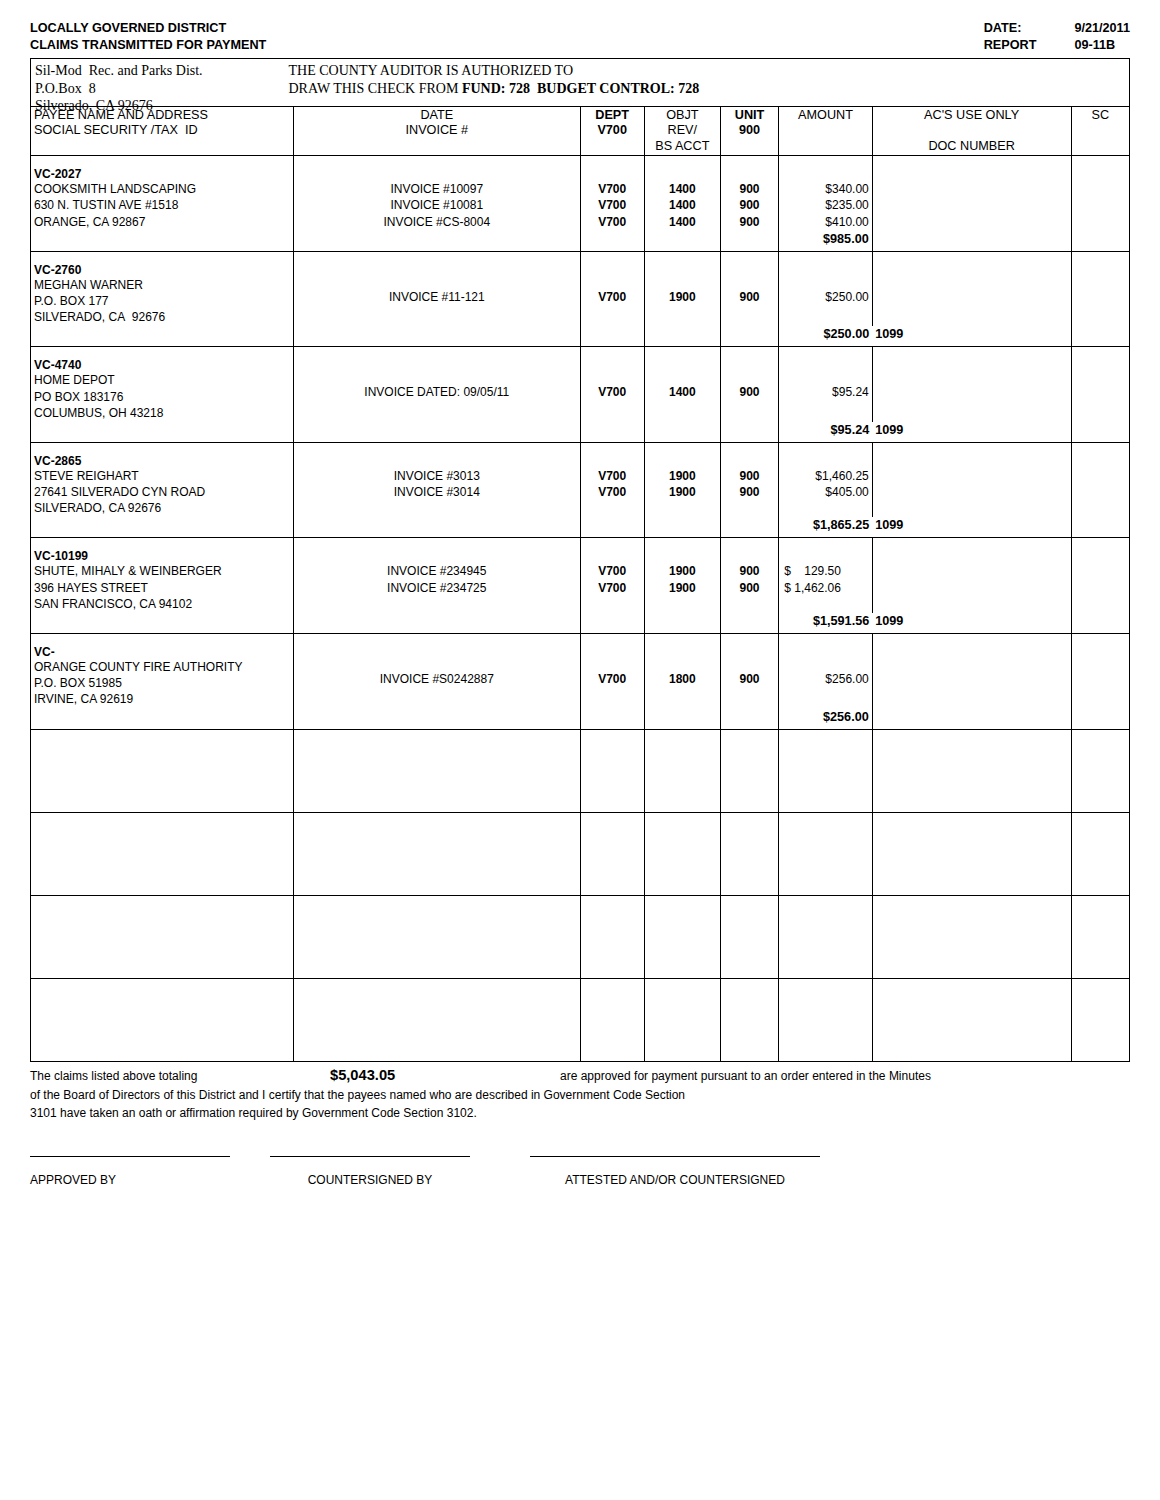LOCALLY GOVERNED DISTRICT
CLAIMS TRANSMITTED FOR PAYMENT
| DATE: | 9/21/2011 |
| REPORT | 09-11B |
Sil-Mod Rec. and Parks Dist.
P.O.Box 8
Silverado, CA 92676
THE COUNTY AUDITOR IS AUTHORIZED TO
DRAW THIS CHECK FROM FUND: 728 BUDGET CONTROL: 728
| PAYEE NAME AND ADDRESS SOCIAL SECURITY /TAX ID | DATE INVOICE # | DEPT V700 | OBJT REV/ BS ACCT | UNIT 900 | AMOUNT | AC'S USE ONLY DOC NUMBER | SC |
| VC-2027 COOKSMITH LANDSCAPING 630 N. TUSTIN AVE #1518 ORANGE, CA 92867 | INVOICE #10097 INVOICE #10081 INVOICE #CS-8004 | V700 V700 V700 | 1400 1400 1400 | 900 900 900 | $340.00 $235.00 $410.00 | | |
| | | | | | $985.00 | | |
| VC-2760 MEGHAN WARNER P.O. BOX 177 SILVERADO, CA 92676 | INVOICE #11-121 | V700 | 1900 | 900 | $250.00 | | |
| | | | | | $250.00 | 1099 | |
| VC-4740 HOME DEPOT PO BOX 183176 COLUMBUS, OH 43218 | INVOICE DATED: 09/05/11 | V700 | 1400 | 900 | $95.24 | | |
| | | | | | $95.24 | 1099 | |
| VC-2865 STEVE REIGHART 27641 SILVERADO CYN ROAD SILVERADO, CA 92676 | INVOICE #3013 INVOICE #3014 | V700 V700 | 1900 1900 | 900 900 | $1,460.25 $405.00 | | |
| | | | | | $1,865.25 | 1099 | |
| VC-10199 SHUTE, MIHALY & WEINBERGER 396 HAYES STREET SAN FRANCISCO, CA 94102 | INVOICE #234945 INVOICE #234725 | V700 V700 | 1900 1900 | 900 900 | $ 129.50 $ 1,462.06 | | |
| | | | | | $1,591.56 | 1099 | |
| VC- ORANGE COUNTY FIRE AUTHORITY P.O. BOX 51985 IRVINE, CA 92619 | INVOICE #S0242887 | V700 | 1800 | 900 | $256.00 | | |
| | | | | | $256.00 | | |
The claims listed above totaling
$5,043.05
are approved for payment pursuant to an order entered in the Minutes
of the Board of Directors of this District and I certify that the payees named who are described in Government Code Section
3101 have taken an oath or affirmation required by Government Code Section 3102.
APPROVED BY
COUNTERSIGNED BY
ATTESTED AND/OR COUNTERSIGNED